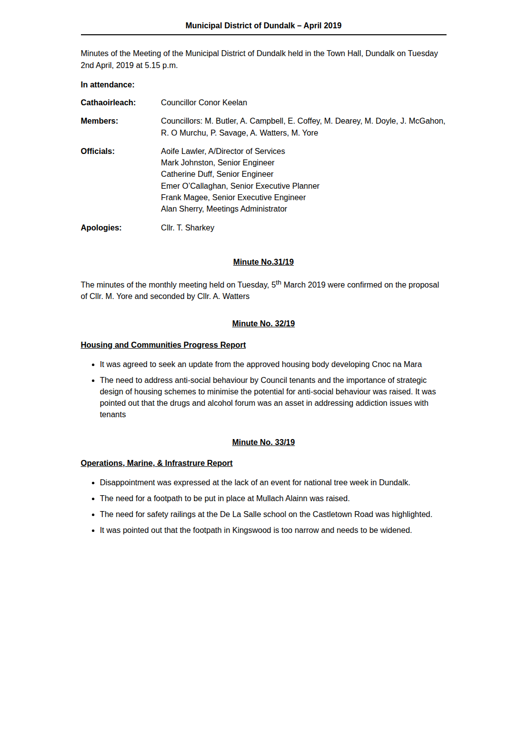Municipal District of Dundalk – April 2019
Minutes of the Meeting of the Municipal District of Dundalk held in the Town Hall, Dundalk on Tuesday 2nd April, 2019 at 5.15 p.m.
In attendance:
| Cathaoirleach: | Councillor Conor Keelan |
| Members: | Councillors: M. Butler, A. Campbell, E. Coffey, M. Dearey, M. Doyle, J. McGahon, R. O Murchu, P. Savage, A. Watters, M. Yore |
| Officials: | Aoife Lawler, A/Director of Services Mark Johnston, Senior Engineer Catherine Duff, Senior Engineer Emer O’Callaghan, Senior Executive Planner Frank Magee, Senior Executive Engineer Alan Sherry, Meetings Administrator |
| Apologies: | Cllr. T. Sharkey |
Minute No.31/19
The minutes of the monthly meeting held on Tuesday, 5th March 2019 were confirmed on the proposal of Cllr. M. Yore and seconded by Cllr. A. Watters
Minute No. 32/19
Housing and Communities Progress Report
It was agreed to seek an update from the approved housing body developing Cnoc na Mara
The need to address anti-social behaviour by Council tenants and the importance of strategic design of housing schemes to minimise the potential for anti-social behaviour was raised. It was pointed out that the drugs and alcohol forum was an asset in addressing addiction issues with tenants
Minute No. 33/19
Operations, Marine, & Infrastrure Report
Disappointment was expressed at the lack of an event for national tree week in Dundalk.
The need for a footpath to be put in place at Mullach Alainn was raised.
The need for safety railings at the De La Salle school on the Castletown Road was highlighted.
It was pointed out that the footpath in Kingswood is too narrow and needs to be widened.